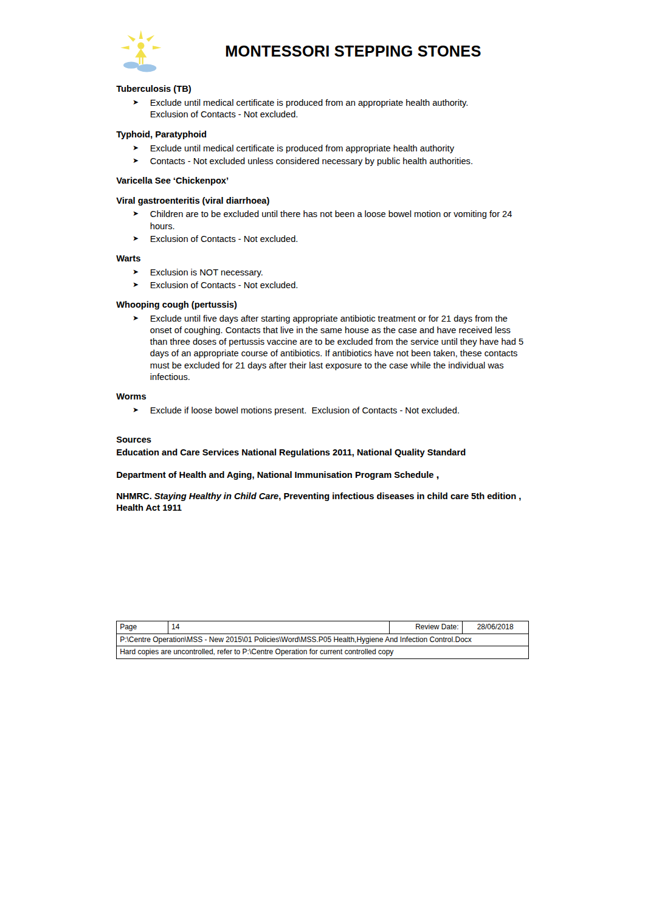MONTESSORI STEPPING STONES
Tuberculosis (TB)
Exclude until medical certificate is produced from an appropriate health authority. Exclusion of Contacts - Not excluded.
Typhoid, Paratyphoid
Exclude until medical certificate is produced from appropriate health authority
Contacts - Not excluded unless considered necessary by public health authorities.
Varicella See ‘Chickenpox’
Viral gastroenteritis (viral diarrhoea)
Children are to be excluded until there has not been a loose bowel motion or vomiting for 24 hours.
Exclusion of Contacts - Not excluded.
Warts
Exclusion is NOT necessary.
Exclusion of Contacts - Not excluded.
Whooping cough (pertussis)
Exclude until five days after starting appropriate antibiotic treatment or for 21 days from the onset of coughing. Contacts that live in the same house as the case and have received less than three doses of pertussis vaccine are to be excluded from the service until they have had 5 days of an appropriate course of antibiotics. If antibiotics have not been taken, these contacts must be excluded for 21 days after their last exposure to the case while the individual was infectious.
Worms
Exclude if loose bowel motions present. Exclusion of Contacts - Not excluded.
Sources
Education and Care Services National Regulations 2011, National Quality Standard
Department of Health and Aging, National Immunisation Program Schedule ,
NHMRC. Staying Healthy in Child Care, Preventing infectious diseases in child care 5th edition , Health Act 1911
| Page | 14 | Review Date: | 28/06/2018 |
| P:\Centre Operation\MSS - New 2015\01 Policies\Word\MSS.P05 Health,Hygiene And Infection Control.Docx |
| Hard copies are uncontrolled, refer to P:\Centre Operation for current controlled copy |